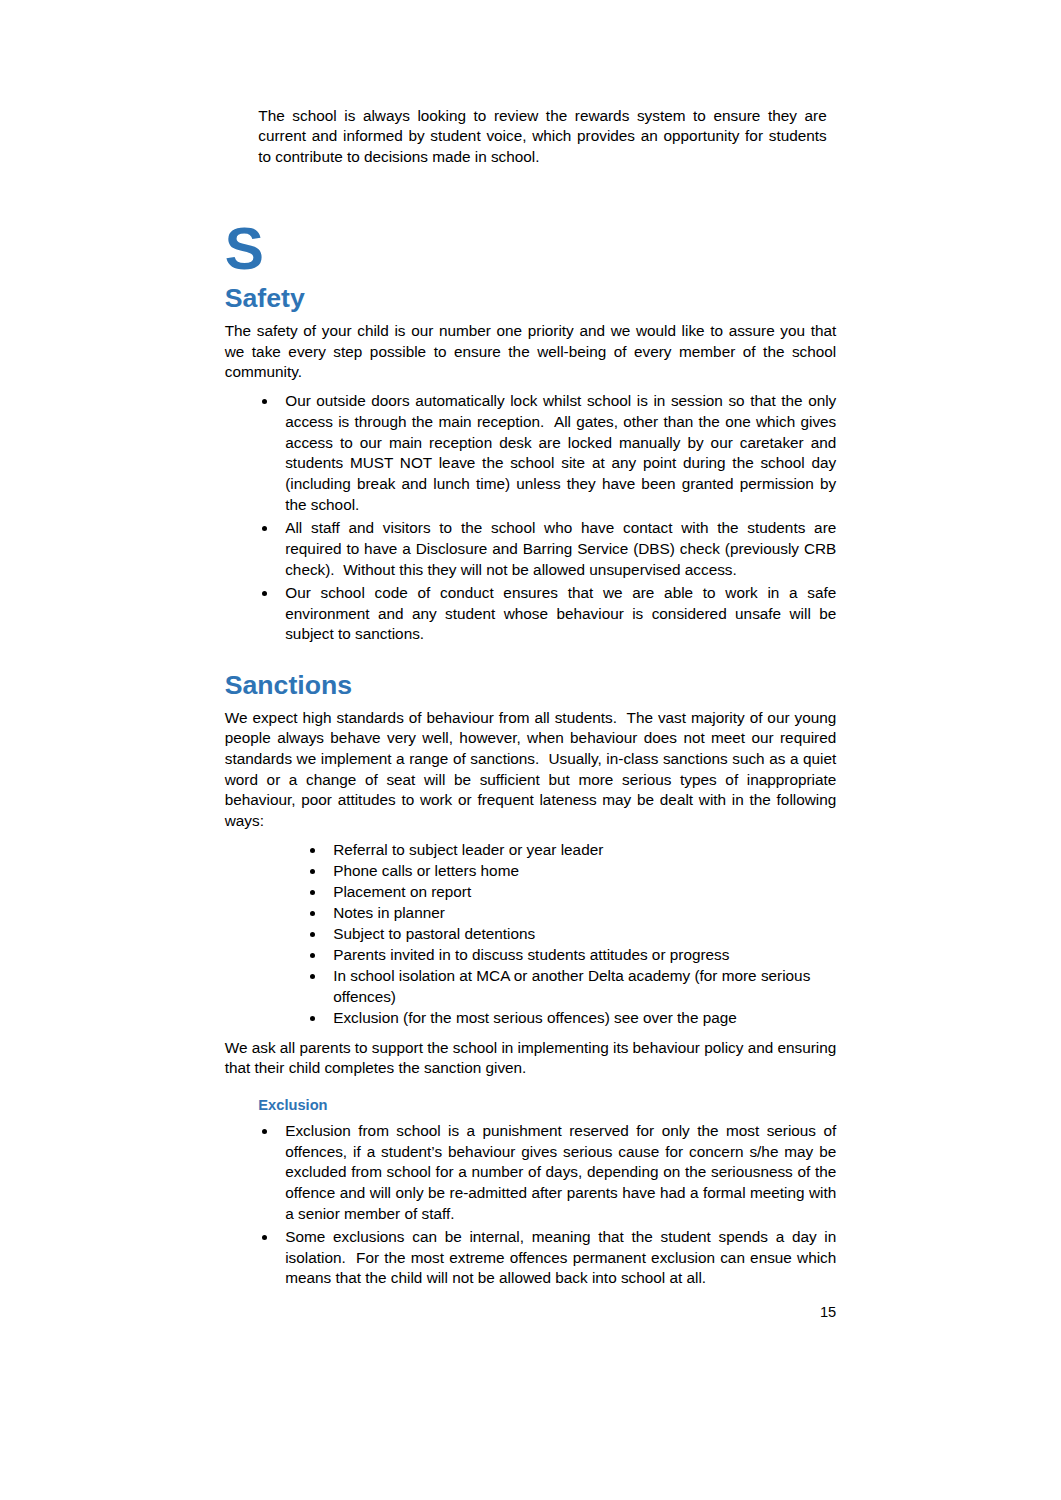The school is always looking to review the rewards system to ensure they are current and informed by student voice, which provides an opportunity for students to contribute to decisions made in school.
S
Safety
The safety of your child is our number one priority and we would like to assure you that we take every step possible to ensure the well-being of every member of the school community.
Our outside doors automatically lock whilst school is in session so that the only access is through the main reception. All gates, other than the one which gives access to our main reception desk are locked manually by our caretaker and students MUST NOT leave the school site at any point during the school day (including break and lunch time) unless they have been granted permission by the school.
All staff and visitors to the school who have contact with the students are required to have a Disclosure and Barring Service (DBS) check (previously CRB check). Without this they will not be allowed unsupervised access.
Our school code of conduct ensures that we are able to work in a safe environment and any student whose behaviour is considered unsafe will be subject to sanctions.
Sanctions
We expect high standards of behaviour from all students. The vast majority of our young people always behave very well, however, when behaviour does not meet our required standards we implement a range of sanctions. Usually, in-class sanctions such as a quiet word or a change of seat will be sufficient but more serious types of inappropriate behaviour, poor attitudes to work or frequent lateness may be dealt with in the following ways:
Referral to subject leader or year leader
Phone calls or letters home
Placement on report
Notes in planner
Subject to pastoral detentions
Parents invited in to discuss students attitudes or progress
In school isolation at MCA or another Delta academy (for more serious offences)
Exclusion (for the most serious offences) see over the page
We ask all parents to support the school in implementing its behaviour policy and ensuring that their child completes the sanction given.
Exclusion
Exclusion from school is a punishment reserved for only the most serious of offences, if a student’s behaviour gives serious cause for concern s/he may be excluded from school for a number of days, depending on the seriousness of the offence and will only be re-admitted after parents have had a formal meeting with a senior member of staff.
Some exclusions can be internal, meaning that the student spends a day in isolation. For the most extreme offences permanent exclusion can ensue which means that the child will not be allowed back into school at all.
15